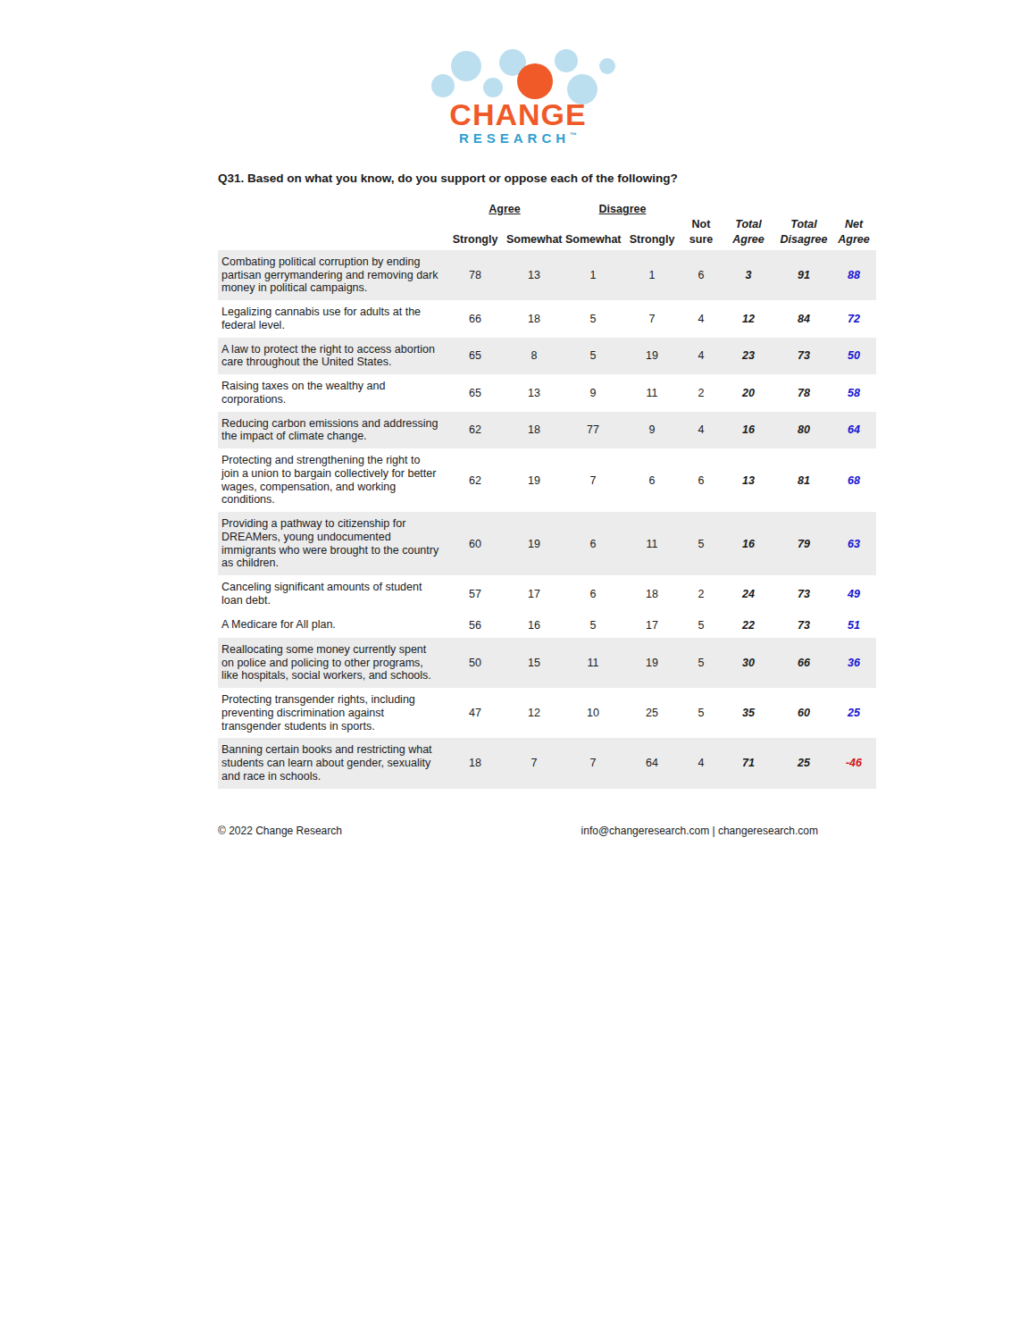CHANGE
RESEARCH™
Q31. Based on what you know, do you support or oppose each of the following?
| | Agree | Disagree | | | | |
| --- | --- | --- | --- | --- | --- | --- |
| | Strongly | Somewhat | Somewhat | Strongly | Not sure | Total Agree | Total Disagree | Net Agree |
| Combating political corruption by ending partisan gerrymandering and removing dark money in political campaigns. | 78 | 13 | 1 | 1 | 6 | 3 | 91 | 88 |
| Legalizing cannabis use for adults at the federal level. | 66 | 18 | 5 | 7 | 4 | 12 | 84 | 72 |
| A law to protect the right to access abortion care throughout the United States. | 65 | 8 | 5 | 19 | 4 | 23 | 73 | 50 |
| Raising taxes on the wealthy and corporations. | 65 | 13 | 9 | 11 | 2 | 20 | 78 | 58 |
| Reducing carbon emissions and addressing the impact of climate change. | 62 | 18 | 77 | 9 | 4 | 16 | 80 | 64 |
| Protecting and strengthening the right to join a union to bargain collectively for better wages, compensation, and working conditions. | 62 | 19 | 7 | 6 | 6 | 13 | 81 | 68 |
| Providing a pathway to citizenship for DREAMers, young undocumented immigrants who were brought to the country as children. | 60 | 19 | 6 | 11 | 5 | 16 | 79 | 63 |
| Canceling significant amounts of student loan debt. | 57 | 17 | 6 | 18 | 2 | 24 | 73 | 49 |
| A Medicare for All plan. | 56 | 16 | 5 | 17 | 5 | 22 | 73 | 51 |
| Reallocating some money currently spent on police and policing to other programs, like hospitals, social workers, and schools. | 50 | 15 | 11 | 19 | 5 | 30 | 66 | 36 |
| Protecting transgender rights, including preventing discrimination against transgender students in sports. | 47 | 12 | 10 | 25 | 5 | 35 | 60 | 25 |
| Banning certain books and restricting what students can learn about gender, sexuality and race in schools. | 18 | 7 | 7 | 64 | 4 | 71 | 25 | -46 |
© 2022 Change Research
info@changeresearch.com | changeresearch.com